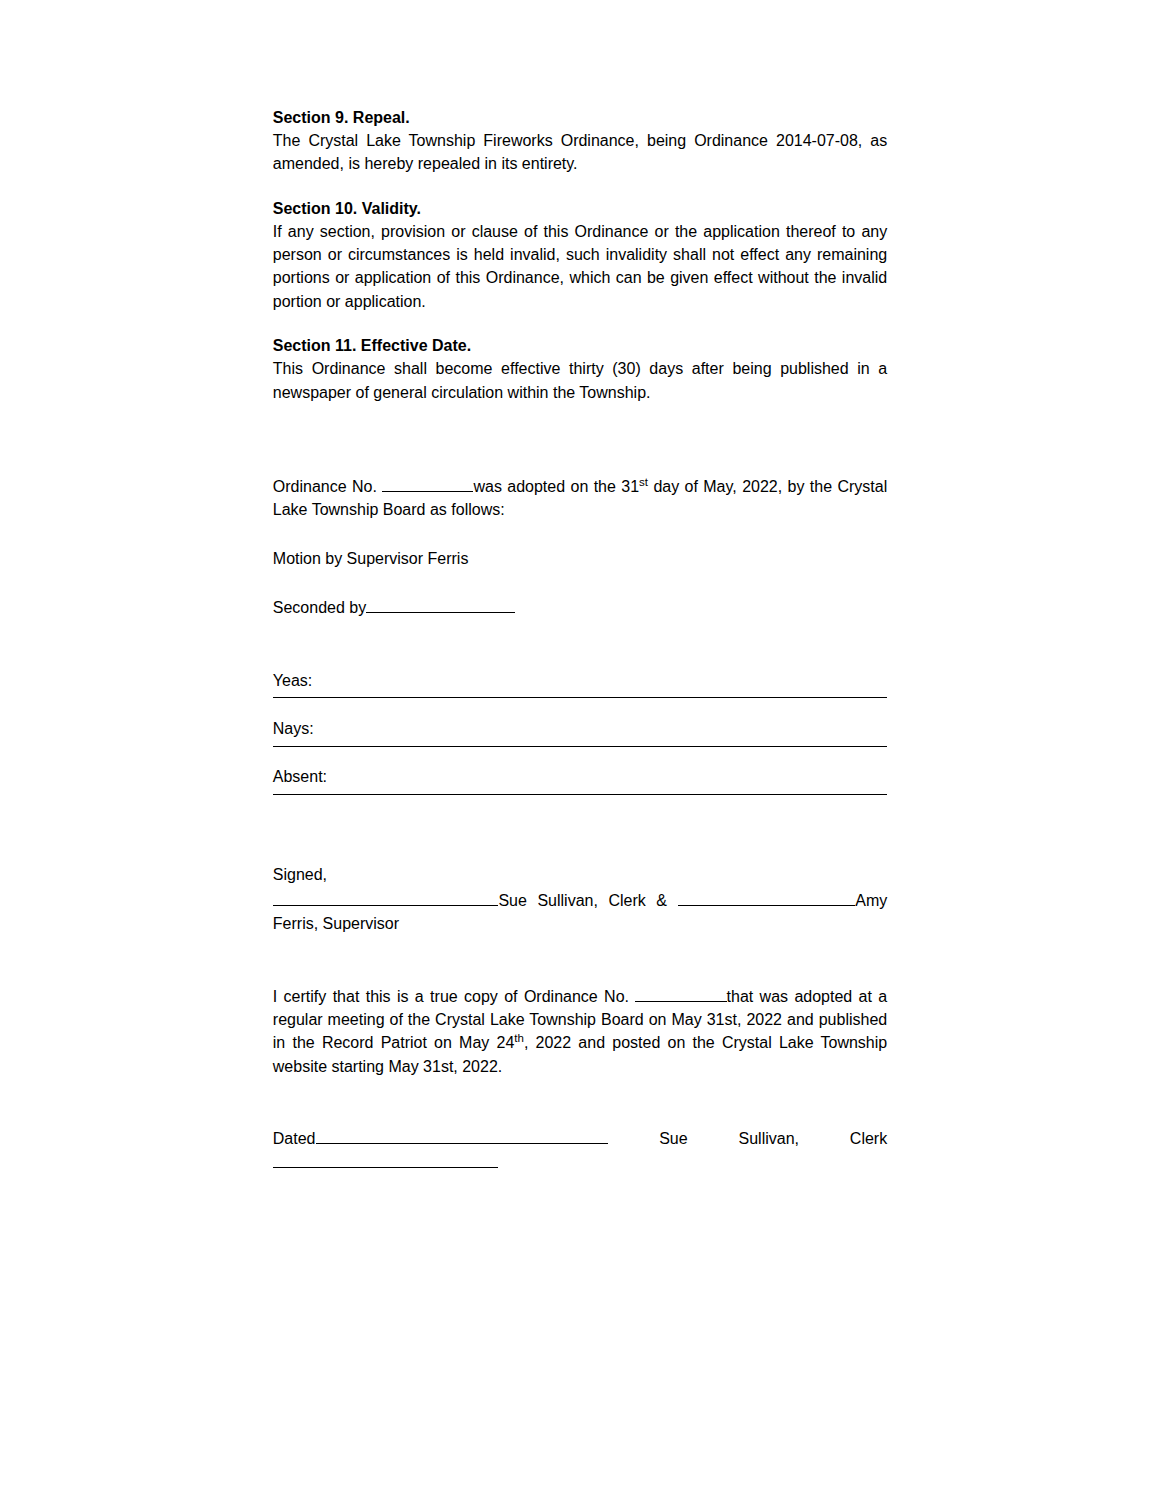Section 9. Repeal.
The Crystal Lake Township Fireworks Ordinance, being Ordinance 2014-07-08, as amended, is hereby repealed in its entirety.
Section 10. Validity.
If any section, provision or clause of this Ordinance or the application thereof to any person or circumstances is held invalid, such invalidity shall not effect any remaining portions or application of this Ordinance, which can be given effect without the invalid portion or application.
Section 11. Effective Date.
This Ordinance shall become effective thirty (30) days after being published in a newspaper of general circulation within the Township.
Ordinance No. was adopted on the 31st day of May, 2022, by the Crystal Lake Township Board as follows:
Motion by Supervisor Ferris
Seconded by
Yeas:
Nays:
Absent:
Signed,
Sue Sullivan, Clerk & Amy Ferris, Supervisor
I certify that this is a true copy of Ordinance No. that was adopted at a regular meeting of the Crystal Lake Township Board on May 31st, 2022 and published in the Record Patriot on May 24th, 2022 and posted on the Crystal Lake Township website starting May 31st, 2022.
Dated Sue Sullivan, Clerk